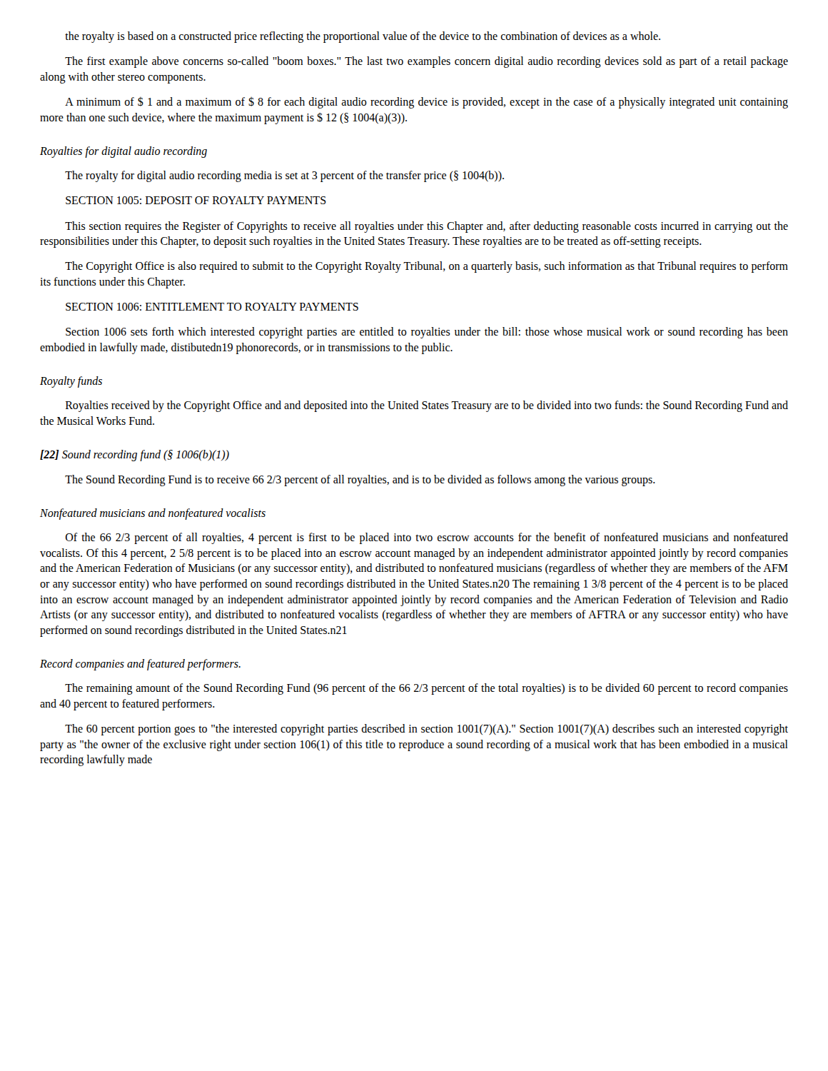the royalty is based on a constructed price reflecting the proportional value of the device to the combination of devices as a whole.
The first example above concerns so-called "boom boxes." The last two examples concern digital audio recording devices sold as part of a retail package along with other stereo components.
A minimum of $ 1 and a maximum of $ 8 for each digital audio recording device is provided, except in the case of a physically integrated unit containing more than one such device, where the maximum payment is $ 12 (§ 1004(a)(3)).
Royalties for digital audio recording
The royalty for digital audio recording media is set at 3 percent of the transfer price (§ 1004(b)).
SECTION 1005: DEPOSIT OF ROYALTY PAYMENTS
This section requires the Register of Copyrights to receive all royalties under this Chapter and, after deducting reasonable costs incurred in carrying out the responsibilities under this Chapter, to deposit such royalties in the United States Treasury. These royalties are to be treated as off-setting receipts.
The Copyright Office is also required to submit to the Copyright Royalty Tribunal, on a quarterly basis, such information as that Tribunal requires to perform its functions under this Chapter.
SECTION 1006: ENTITLEMENT TO ROYALTY PAYMENTS
Section 1006 sets forth which interested copyright parties are entitled to royalties under the bill: those whose musical work or sound recording has been embodied in lawfully made, distibutedn19 phonorecords, or in transmissions to the public.
Royalty funds
Royalties received by the Copyright Office and and deposited into the United States Treasury are to be divided into two funds: the Sound Recording Fund and the Musical Works Fund.
[22] Sound recording fund (§ 1006(b)(1))
The Sound Recording Fund is to receive 66 2/3 percent of all royalties, and is to be divided as follows among the various groups.
Nonfeatured musicians and nonfeatured vocalists
Of the 66 2/3 percent of all royalties, 4 percent is first to be placed into two escrow accounts for the benefit of nonfeatured musicians and nonfeatured vocalists. Of this 4 percent, 2 5/8 percent is to be placed into an escrow account managed by an independent administrator appointed jointly by record companies and the American Federation of Musicians (or any successor entity), and distributed to nonfeatured musicians (regardless of whether they are members of the AFM or any successor entity) who have performed on sound recordings distributed in the United States.n20 The remaining 1 3/8 percent of the 4 percent is to be placed into an escrow account managed by an independent administrator appointed jointly by record companies and the American Federation of Television and Radio Artists (or any successor entity), and distributed to nonfeatured vocalists (regardless of whether they are members of AFTRA or any successor entity) who have performed on sound recordings distributed in the United States.n21
Record companies and featured performers.
The remaining amount of the Sound Recording Fund (96 percent of the 66 2/3 percent of the total royalties) is to be divided 60 percent to record companies and 40 percent to featured performers.
The 60 percent portion goes to "the interested copyright parties described in section 1001(7)(A)." Section 1001(7)(A) describes such an interested copyright party as "the owner of the exclusive right under section 106(1) of this title to reproduce a sound recording of a musical work that has been embodied in a musical recording lawfully made